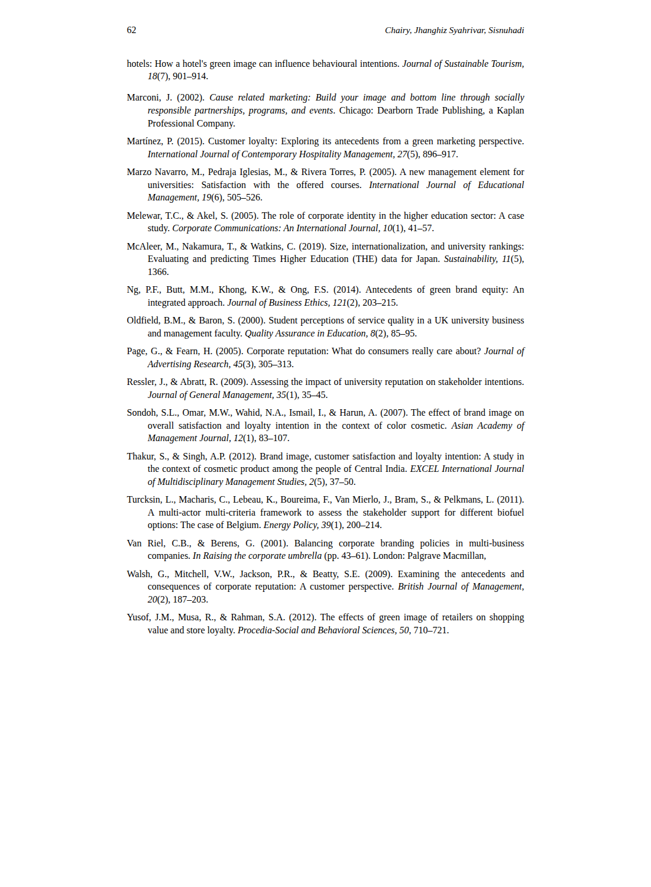62 Chairy, Jhanghiz Syahrivar, Sisnuhadi
hotels: How a hotel's green image can influence behavioural intentions. Journal of Sustainable Tourism, 18(7), 901–914.
Marconi, J. (2002). Cause related marketing: Build your image and bottom line through socially responsible partnerships, programs, and events. Chicago: Dearborn Trade Publishing, a Kaplan Professional Company.
Martínez, P. (2015). Customer loyalty: Exploring its antecedents from a green marketing perspective. International Journal of Contemporary Hospitality Management, 27(5), 896–917.
Marzo Navarro, M., Pedraja Iglesias, M., & Rivera Torres, P. (2005). A new management element for universities: Satisfaction with the offered courses. International Journal of Educational Management, 19(6), 505–526.
Melewar, T.C., & Akel, S. (2005). The role of corporate identity in the higher education sector: A case study. Corporate Communications: An International Journal, 10(1), 41–57.
McAleer, M., Nakamura, T., & Watkins, C. (2019). Size, internationalization, and university rankings: Evaluating and predicting Times Higher Education (THE) data for Japan. Sustainability, 11(5), 1366.
Ng, P.F., Butt, M.M., Khong, K.W., & Ong, F.S. (2014). Antecedents of green brand equity: An integrated approach. Journal of Business Ethics, 121(2), 203–215.
Oldfield, B.M., & Baron, S. (2000). Student perceptions of service quality in a UK university business and management faculty. Quality Assurance in Education, 8(2), 85–95.
Page, G., & Fearn, H. (2005). Corporate reputation: What do consumers really care about? Journal of Advertising Research, 45(3), 305–313.
Ressler, J., & Abratt, R. (2009). Assessing the impact of university reputation on stakeholder intentions. Journal of General Management, 35(1), 35–45.
Sondoh, S.L., Omar, M.W., Wahid, N.A., Ismail, I., & Harun, A. (2007). The effect of brand image on overall satisfaction and loyalty intention in the context of color cosmetic. Asian Academy of Management Journal, 12(1), 83–107.
Thakur, S., & Singh, A.P. (2012). Brand image, customer satisfaction and loyalty intention: A study in the context of cosmetic product among the people of Central India. EXCEL International Journal of Multidisciplinary Management Studies, 2(5), 37–50.
Turcksin, L., Macharis, C., Lebeau, K., Boureima, F., Van Mierlo, J., Bram, S., & Pelkmans, L. (2011). A multi-actor multi-criteria framework to assess the stakeholder support for different biofuel options: The case of Belgium. Energy Policy, 39(1), 200–214.
Van Riel, C.B., & Berens, G. (2001). Balancing corporate branding policies in multi-business companies. In Raising the corporate umbrella (pp. 43–61). London: Palgrave Macmillan,
Walsh, G., Mitchell, V.W., Jackson, P.R., & Beatty, S.E. (2009). Examining the antecedents and consequences of corporate reputation: A customer perspective. British Journal of Management, 20(2), 187–203.
Yusof, J.M., Musa, R., & Rahman, S.A. (2012). The effects of green image of retailers on shopping value and store loyalty. Procedia-Social and Behavioral Sciences, 50, 710–721.